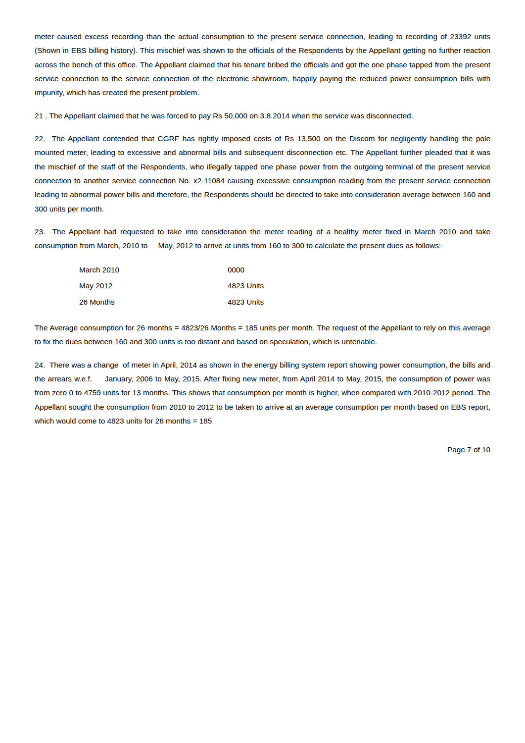meter caused excess recording than the actual consumption to the present service connection, leading to recording of 23392 units (Shown in EBS billing history). This mischief was shown to the officials of the Respondents by the Appellant getting no further reaction across the bench of this office. The Appellant claimed that his tenant bribed the officials and got the one phase tapped from the present service connection to the service connection of the electronic showroom, happily paying the reduced power consumption bills with impunity, which has created the present problem.
21 . The Appellant claimed that he was forced to pay Rs 50,000 on 3.8.2014 when the service was disconnected.
22. The Appellant contended that CGRF has rightly imposed costs of Rs 13,500 on the Discom for negligently handling the pole mounted meter, leading to excessive and abnormal bills and subsequent disconnection etc. The Appellant further pleaded that it was the mischief of the staff of the Respondents, who illegally tapped one phase power from the outgoing terminal of the present service connection to another service connection No. x2-11084 causing excessive consumption reading from the present service connection leading to abnormal power bills and therefore, the Respondents should be directed to take into consideration average between 160 and 300 units per month.
23. The Appellant had requested to take into consideration the meter reading of a healthy meter fixed in March 2010 and take consumption from March, 2010 to May, 2012 to arrive at units from 160 to 300 to calculate the present dues as follows:-
| March 2010 | 0000 |
| May 2012 | 4823 Units |
| 26 Months | 4823 Units |
The Average consumption for 26 months = 4823/26 Months = 185 units per month. The request of the Appellant to rely on this average to fix the dues between 160 and 300 units is too distant and based on speculation, which is untenable.
24. There was a change of meter in April, 2014 as shown in the energy billing system report showing power consumption, the bills and the arrears w.e.f. January, 2006 to May, 2015. After fixing new meter, from April 2014 to May, 2015, the consumption of power was from zero 0 to 4759 units for 13 months. This shows that consumption per month is higher, when compared with 2010-2012 period. The Appellant sought the consumption from 2010 to 2012 to be taken to arrive at an average consumption per month based on EBS report, which would come to 4823 units for 26 months = 185
Page 7 of 10